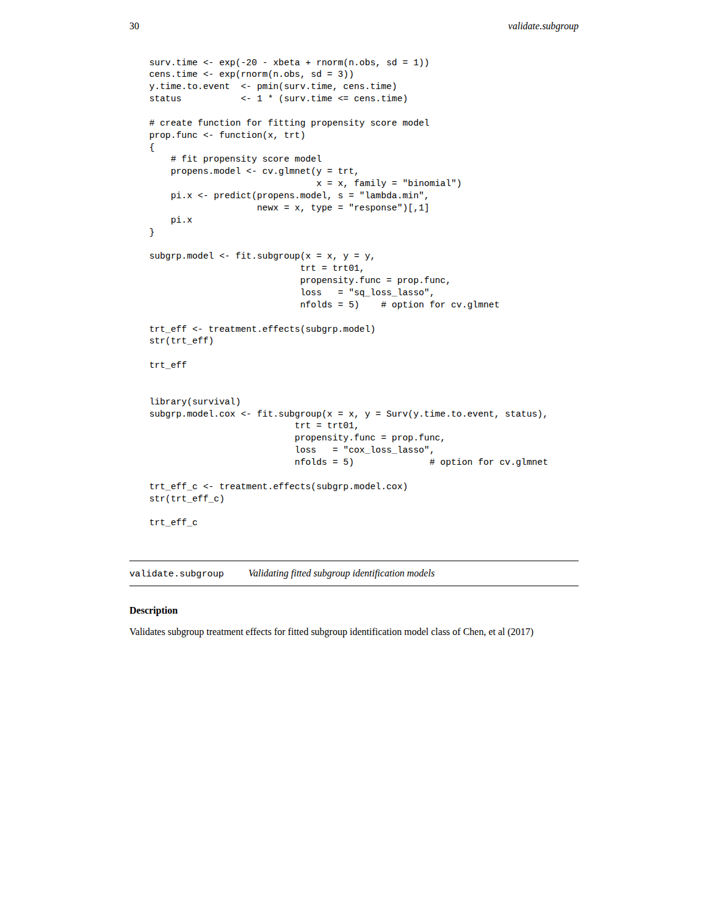30 validate.subgroup
surv.time <- exp(-20 - xbeta + rnorm(n.obs, sd = 1))
cens.time <- exp(rnorm(n.obs, sd = 3))
y.time.to.event  <- pmin(surv.time, cens.time)
status           <- 1 * (surv.time <= cens.time)

# create function for fitting propensity score model
prop.func <- function(x, trt)
{
    # fit propensity score model
    propens.model <- cv.glmnet(y = trt,
                               x = x, family = "binomial")
    pi.x <- predict(propens.model, s = "lambda.min",
                    newx = x, type = "response")[,1]
    pi.x
}

subgrp.model <- fit.subgroup(x = x, y = y,
                            trt = trt01,
                            propensity.func = prop.func,
                            loss   = "sq_loss_lasso",
                            nfolds = 5)    # option for cv.glmnet

trt_eff <- treatment.effects(subgrp.model)
str(trt_eff)

trt_eff


library(survival)
subgrp.model.cox <- fit.subgroup(x = x, y = Surv(y.time.to.event, status),
                           trt = trt01,
                           propensity.func = prop.func,
                           loss   = "cox_loss_lasso",
                           nfolds = 5)              # option for cv.glmnet

trt_eff_c <- treatment.effects(subgrp.model.cox)
str(trt_eff_c)

trt_eff_c
validate.subgroup Validating fitted subgroup identification models
Description
Validates subgroup treatment effects for fitted subgroup identification model class of Chen, et al (2017)